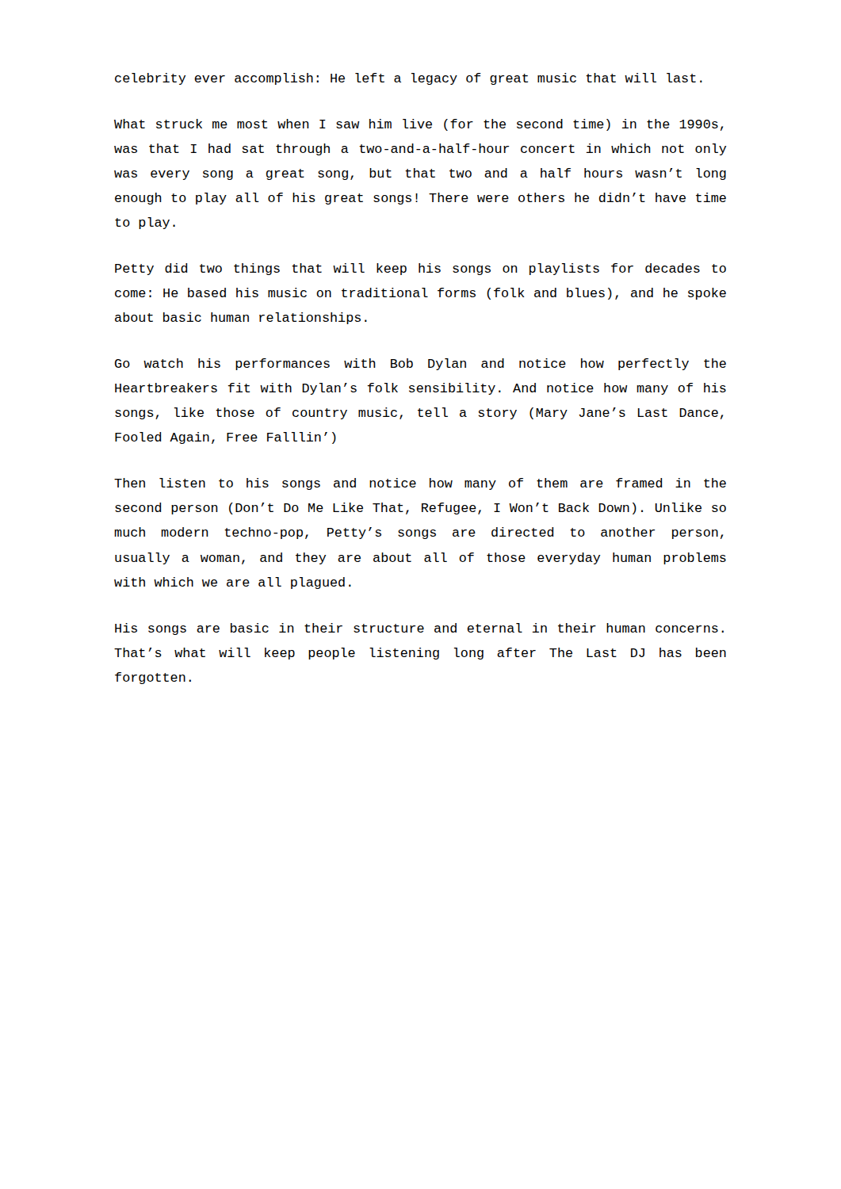celebrity ever accomplish: He left a legacy of great music that will last.
What struck me most when I saw him live (for the second time) in the 1990s, was that I had sat through a two-and-a-half-hour concert in which not only was every song a great song, but that two and a half hours wasn’t long enough to play all of his great songs! There were others he didn’t have time to play.
Petty did two things that will keep his songs on playlists for decades to come: He based his music on traditional forms (folk and blues), and he spoke about basic human relationships.
Go watch his performances with Bob Dylan and notice how perfectly the Heartbreakers fit with Dylan’s folk sensibility. And notice how many of his songs, like those of country music, tell a story (Mary Jane’s Last Dance, Fooled Again, Free Falllin’)
Then listen to his songs and notice how many of them are framed in the second person (Don’t Do Me Like That, Refugee, I Won’t Back Down). Unlike so much modern techno-pop, Petty’s songs are directed to another person, usually a woman, and they are about all of those everyday human problems with which we are all plagued.
His songs are basic in their structure and eternal in their human concerns. That’s what will keep people listening long after The Last DJ has been forgotten.